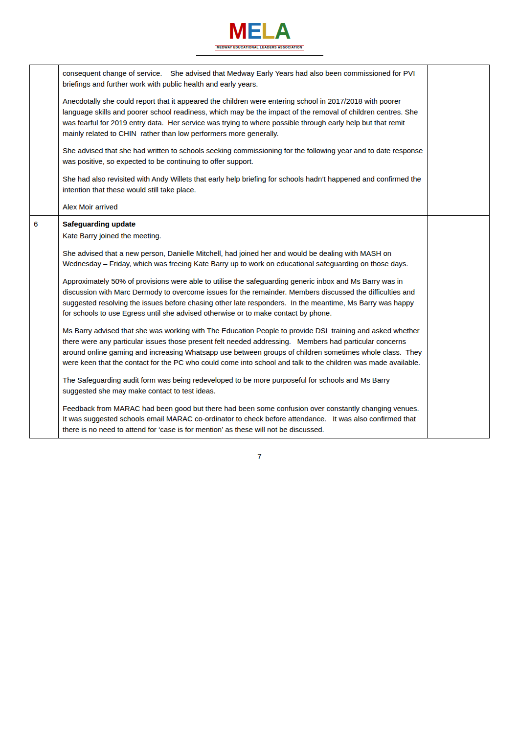MELA
MEDWAY EDUCATIONAL LEADERS ASSOCIATION
| | consequent change of service. She advised that Medway Early Years had also been commissioned for PVI briefings and further work with public health and early years. Anecdotally she could report that it appeared the children were entering school in 2017/2018 with poorer language skills and poorer school readiness, which may be the impact of the removal of children centres. She was fearful for 2019 entry data. Her service was trying to where possible through early help but that remit mainly related to CHIN rather than low performers more generally. She advised that she had written to schools seeking commissioning for the following year and to date response was positive, so expected to be continuing to offer support. She had also revisited with Andy Willets that early help briefing for schools hadn’t happened and confirmed the intention that these would still take place. Alex Moir arrived | |
| 6 | Safeguarding update Kate Barry joined the meeting. She advised that a new person, Danielle Mitchell, had joined her and would be dealing with MASH on Wednesday – Friday, which was freeing Kate Barry up to work on educational safeguarding on those days. Approximately 50% of provisions were able to utilise the safeguarding generic inbox and Ms Barry was in discussion with Marc Dermody to overcome issues for the remainder. Members discussed the difficulties and suggested resolving the issues before chasing other late responders. In the meantime, Ms Barry was happy for schools to use Egress until she advised otherwise or to make contact by phone. Ms Barry advised that she was working with The Education People to provide DSL training and asked whether there were any particular issues those present felt needed addressing. Members had particular concerns around online gaming and increasing Whatsapp use between groups of children sometimes whole class. They were keen that the contact for the PC who could come into school and talk to the children was made available. The Safeguarding audit form was being redeveloped to be more purposeful for schools and Ms Barry suggested she may make contact to test ideas. Feedback from MARAC had been good but there had been some confusion over constantly changing venues. It was suggested schools email MARAC co-ordinator to check before attendance. It was also confirmed that there is no need to attend for ‘case is for mention’ as these will not be discussed. | |
7